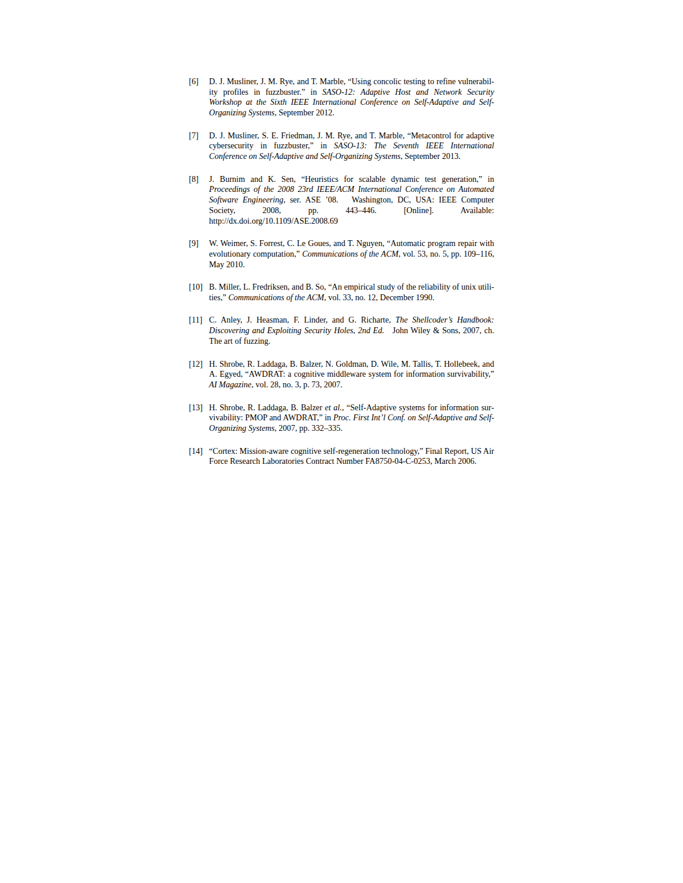[6] D. J. Musliner, J. M. Rye, and T. Marble, “Using concolic testing to refine vulnerability profiles in fuzzbuster.” in SASO-12: Adaptive Host and Network Security Workshop at the Sixth IEEE International Conference on Self-Adaptive and Self-Organizing Systems, September 2012.
[7] D. J. Musliner, S. E. Friedman, J. M. Rye, and T. Marble, “Metacontrol for adaptive cybersecurity in fuzzbuster,” in SASO-13: The Seventh IEEE International Conference on Self-Adaptive and Self-Organizing Systems, September 2013.
[8] J. Burnim and K. Sen, “Heuristics for scalable dynamic test generation,” in Proceedings of the 2008 23rd IEEE/ACM International Conference on Automated Software Engineering, ser. ASE ’08. Washington, DC, USA: IEEE Computer Society, 2008, pp. 443–446. [Online]. Available: http://dx.doi.org/10.1109/ASE.2008.69
[9] W. Weimer, S. Forrest, C. Le Goues, and T. Nguyen, “Automatic program repair with evolutionary computation,” Communications of the ACM, vol. 53, no. 5, pp. 109–116, May 2010.
[10] B. Miller, L. Fredriksen, and B. So, “An empirical study of the reliability of unix utilities,” Communications of the ACM, vol. 33, no. 12, December 1990.
[11] C. Anley, J. Heasman, F. Linder, and G. Richarte, The Shellcoder’s Handbook: Discovering and Exploiting Security Holes, 2nd Ed. John Wiley & Sons, 2007, ch. The art of fuzzing.
[12] H. Shrobe, R. Laddaga, B. Balzer, N. Goldman, D. Wile, M. Tallis, T. Hollebeek, and A. Egyed, “AWDRAT: a cognitive middleware system for information survivability,” AI Magazine, vol. 28, no. 3, p. 73, 2007.
[13] H. Shrobe, R. Laddaga, B. Balzer et al., “Self-Adaptive systems for information survivability: PMOP and AWDRAT,” in Proc. First Int’l Conf. on Self-Adaptive and Self-Organizing Systems, 2007, pp. 332–335.
[14] “Cortex: Mission-aware cognitive self-regeneration technology,” Final Report, US Air Force Research Laboratories Contract Number FA8750-04-C-0253, March 2006.